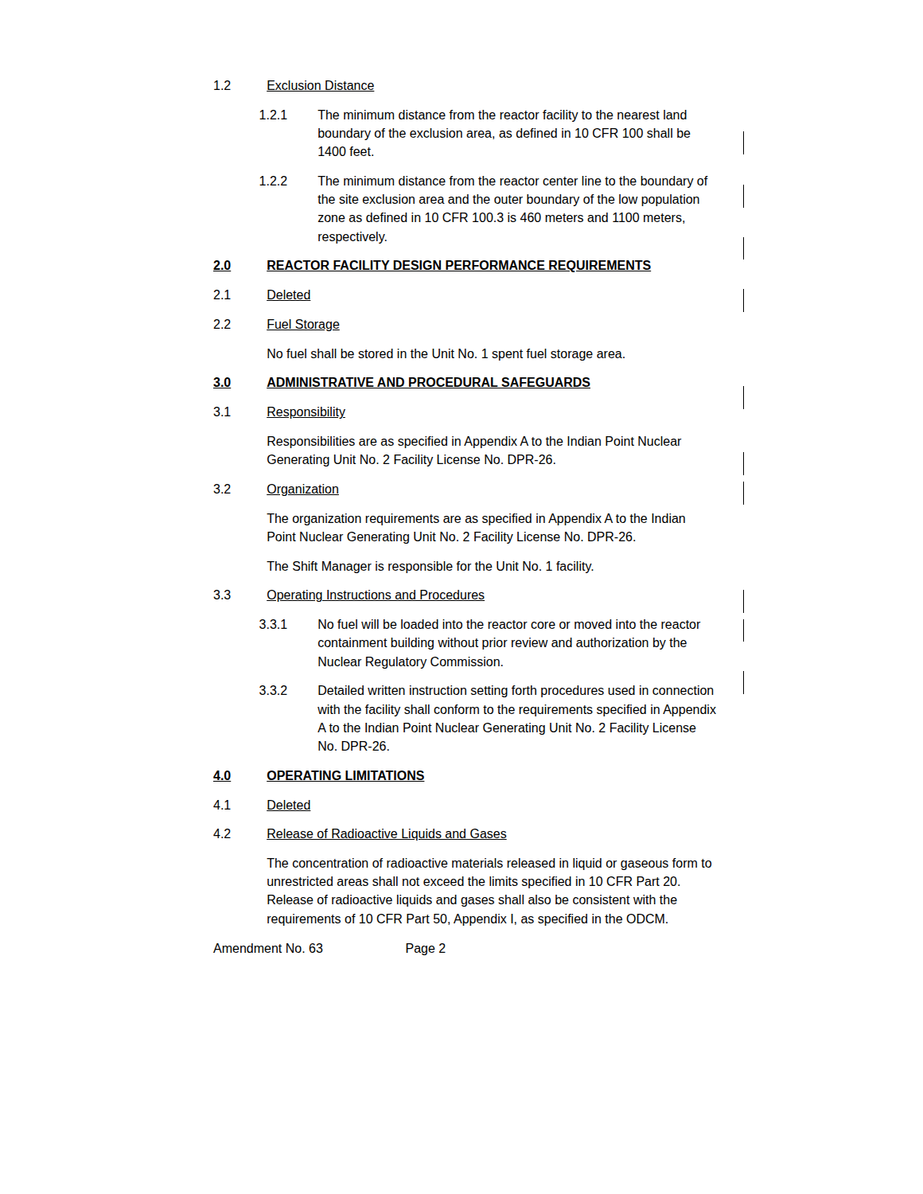1.2
Exclusion Distance
1.2.1
The minimum distance from the reactor facility to the nearest land boundary of the exclusion area, as defined in 10 CFR 100 shall be 1400 feet.
1.2.2
The minimum distance from the reactor center line to the boundary of the site exclusion area and the outer boundary of the low population zone as defined in 10 CFR 100.3 is 460 meters and 1100 meters, respectively.
2.0
REACTOR FACILITY DESIGN PERFORMANCE REQUIREMENTS
2.1
Deleted
2.2
Fuel Storage
No fuel shall be stored in the Unit No. 1 spent fuel storage area.
3.0
ADMINISTRATIVE AND PROCEDURAL SAFEGUARDS
3.1
Responsibility
Responsibilities are as specified in Appendix A to the Indian Point Nuclear Generating Unit No. 2 Facility License No. DPR-26.
3.2
Organization
The organization requirements are as specified in Appendix A to the Indian Point Nuclear Generating Unit No. 2 Facility License No. DPR-26.
The Shift Manager is responsible for the Unit No. 1 facility.
3.3
Operating Instructions and Procedures
3.3.1
No fuel will be loaded into the reactor core or moved into the reactor containment building without prior review and authorization by the Nuclear Regulatory Commission.
3.3.2
Detailed written instruction setting forth procedures used in connection with the facility shall conform to the requirements specified in Appendix A to the Indian Point Nuclear Generating Unit No. 2 Facility License No. DPR-26.
4.0
OPERATING LIMITATIONS
4.1
Deleted
4.2
Release of Radioactive Liquids and Gases
The concentration of radioactive materials released in liquid or gaseous form to unrestricted areas shall not exceed the limits specified in 10 CFR Part 20. Release of radioactive liquids and gases shall also be consistent with the requirements of 10 CFR Part 50, Appendix I, as specified in the ODCM.
Amendment No. 63 Page 2